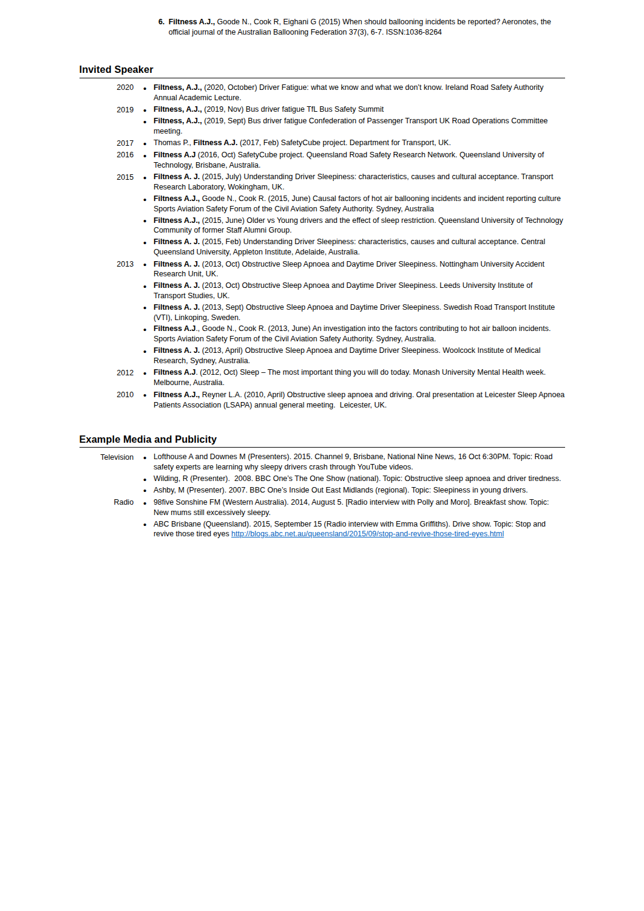6. Filtness A.J., Goode N., Cook R, Eighani G (2015) When should ballooning incidents be reported? Aeronotes, the official journal of the Australian Ballooning Federation 37(3), 6-7. ISSN:1036-8264
Invited Speaker
2020
Filtness, A.J., (2020, October) Driver Fatigue: what we know and what we don’t know. Ireland Road Safety Authority Annual Academic Lecture.
2019
Filtness, A.J., (2019, Nov) Bus driver fatigue TfL Bus Safety Summit
Filtness, A.J., (2019, Sept) Bus driver fatigue Confederation of Passenger Transport UK Road Operations Committee meeting.
2017
Thomas P., Filtness A.J. (2017, Feb) SafetyCube project. Department for Transport, UK.
2016
Filtness A.J (2016, Oct) SafetyCube project. Queensland Road Safety Research Network. Queensland University of Technology, Brisbane, Australia.
2015
Filtness A. J. (2015, July) Understanding Driver Sleepiness: characteristics, causes and cultural acceptance. Transport Research Laboratory, Wokingham, UK.
Filtness A.J., Goode N., Cook R. (2015, June) Causal factors of hot air ballooning incidents and incident reporting culture Sports Aviation Safety Forum of the Civil Aviation Safety Authority. Sydney, Australia
Filtness A.J., (2015, June) Older vs Young drivers and the effect of sleep restriction. Queensland University of Technology Community of former Staff Alumni Group.
Filtness A. J. (2015, Feb) Understanding Driver Sleepiness: characteristics, causes and cultural acceptance. Central Queensland University, Appleton Institute, Adelaide, Australia.
2013
Filtness A. J. (2013, Oct) Obstructive Sleep Apnoea and Daytime Driver Sleepiness. Nottingham University Accident Research Unit, UK.
Filtness A. J. (2013, Oct) Obstructive Sleep Apnoea and Daytime Driver Sleepiness. Leeds University Institute of Transport Studies, UK.
Filtness A. J. (2013, Sept) Obstructive Sleep Apnoea and Daytime Driver Sleepiness. Swedish Road Transport Institute (VTI), Linkoping, Sweden.
Filtness A.J., Goode N., Cook R. (2013, June) An investigation into the factors contributing to hot air balloon incidents. Sports Aviation Safety Forum of the Civil Aviation Safety Authority. Sydney, Australia.
Filtness A. J. (2013, April) Obstructive Sleep Apnoea and Daytime Driver Sleepiness. Woolcock Institute of Medical Research, Sydney, Australia.
2012
Filtness A.J. (2012, Oct) Sleep – The most important thing you will do today. Monash University Mental Health week. Melbourne, Australia.
2010
Filtness A.J., Reyner L.A. (2010, April) Obstructive sleep apnoea and driving. Oral presentation at Leicester Sleep Apnoea Patients Association (LSAPA) annual general meeting. Leicester, UK.
Example Media and Publicity
Television
Lofthouse A and Downes M (Presenters). 2015. Channel 9, Brisbane, National Nine News, 16 Oct 6:30PM. Topic: Road safety experts are learning why sleepy drivers crash through YouTube videos.
Wilding, R (Presenter). 2008. BBC One’s The One Show (national). Topic: Obstructive sleep apnoea and driver tiredness.
Ashby, M (Presenter). 2007. BBC One’s Inside Out East Midlands (regional). Topic: Sleepiness in young drivers.
Radio
98five Sonshine FM (Western Australia). 2014, August 5. [Radio interview with Polly and Moro]. Breakfast show. Topic: New mums still excessively sleepy.
ABC Brisbane (Queensland). 2015, September 15 (Radio interview with Emma Griffiths). Drive show. Topic: Stop and revive those tired eyes http://blogs.abc.net.au/queensland/2015/09/stop-and-revive-those-tired-eyes.html